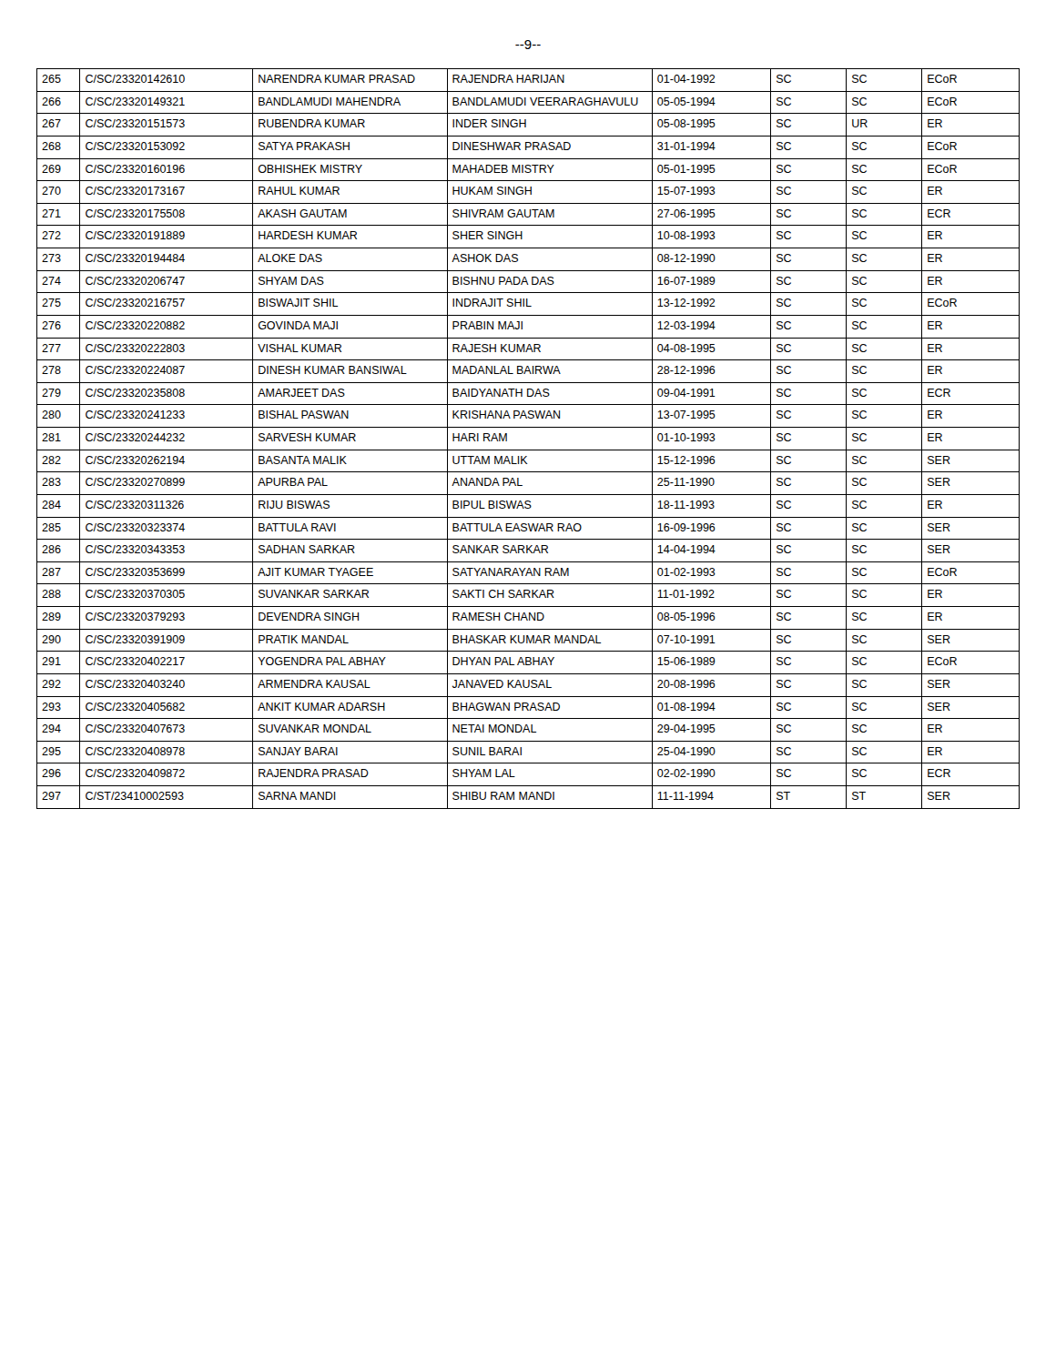--9--
| 265 | C/SC/23320142610 | NARENDRA KUMAR PRASAD | RAJENDRA HARIJAN | 01-04-1992 | SC | SC | ECoR |
| 266 | C/SC/23320149321 | BANDLAMUDI MAHENDRA | BANDLAMUDI VEERARAGHAVULU | 05-05-1994 | SC | SC | ECoR |
| 267 | C/SC/23320151573 | RUBENDRA KUMAR | INDER SINGH | 05-08-1995 | SC | UR | ER |
| 268 | C/SC/23320153092 | SATYA PRAKASH | DINESHWAR PRASAD | 31-01-1994 | SC | SC | ECoR |
| 269 | C/SC/23320160196 | OBHISHEK MISTRY | MAHADEB MISTRY | 05-01-1995 | SC | SC | ECoR |
| 270 | C/SC/23320173167 | RAHUL KUMAR | HUKAM SINGH | 15-07-1993 | SC | SC | ER |
| 271 | C/SC/23320175508 | AKASH GAUTAM | SHIVRAM GAUTAM | 27-06-1995 | SC | SC | ECR |
| 272 | C/SC/23320191889 | HARDESH KUMAR | SHER SINGH | 10-08-1993 | SC | SC | ER |
| 273 | C/SC/23320194484 | ALOKE DAS | ASHOK DAS | 08-12-1990 | SC | SC | ER |
| 274 | C/SC/23320206747 | SHYAM DAS | BISHNU PADA DAS | 16-07-1989 | SC | SC | ER |
| 275 | C/SC/23320216757 | BISWAJIT SHIL | INDRAJIT SHIL | 13-12-1992 | SC | SC | ECoR |
| 276 | C/SC/23320220882 | GOVINDA MAJI | PRABIN MAJI | 12-03-1994 | SC | SC | ER |
| 277 | C/SC/23320222803 | VISHAL KUMAR | RAJESH KUMAR | 04-08-1995 | SC | SC | ER |
| 278 | C/SC/23320224087 | DINESH KUMAR BANSIWAL | MADANLAL BAIRWA | 28-12-1996 | SC | SC | ER |
| 279 | C/SC/23320235808 | AMARJEET DAS | BAIDYANATH DAS | 09-04-1991 | SC | SC | ECR |
| 280 | C/SC/23320241233 | BISHAL PASWAN | KRISHANA PASWAN | 13-07-1995 | SC | SC | ER |
| 281 | C/SC/23320244232 | SARVESH KUMAR | HARI RAM | 01-10-1993 | SC | SC | ER |
| 282 | C/SC/23320262194 | BASANTA MALIK | UTTAM MALIK | 15-12-1996 | SC | SC | SER |
| 283 | C/SC/23320270899 | APURBA PAL | ANANDA PAL | 25-11-1990 | SC | SC | SER |
| 284 | C/SC/23320311326 | RIJU BISWAS | BIPUL BISWAS | 18-11-1993 | SC | SC | ER |
| 285 | C/SC/23320323374 | BATTULA RAVI | BATTULA EASWAR RAO | 16-09-1996 | SC | SC | SER |
| 286 | C/SC/23320343353 | SADHAN SARKAR | SANKAR SARKAR | 14-04-1994 | SC | SC | SER |
| 287 | C/SC/23320353699 | AJIT KUMAR TYAGEE | SATYANARAYAN RAM | 01-02-1993 | SC | SC | ECoR |
| 288 | C/SC/23320370305 | SUVANKAR SARKAR | SAKTI CH SARKAR | 11-01-1992 | SC | SC | ER |
| 289 | C/SC/23320379293 | DEVENDRA SINGH | RAMESH CHAND | 08-05-1996 | SC | SC | ER |
| 290 | C/SC/23320391909 | PRATIK MANDAL | BHASKAR KUMAR MANDAL | 07-10-1991 | SC | SC | SER |
| 291 | C/SC/23320402217 | YOGENDRA PAL ABHAY | DHYAN PAL ABHAY | 15-06-1989 | SC | SC | ECoR |
| 292 | C/SC/23320403240 | ARMENDRA KAUSAL | JANAVED KAUSAL | 20-08-1996 | SC | SC | SER |
| 293 | C/SC/23320405682 | ANKIT KUMAR ADARSH | BHAGWAN PRASAD | 01-08-1994 | SC | SC | SER |
| 294 | C/SC/23320407673 | SUVANKAR MONDAL | NETAI MONDAL | 29-04-1995 | SC | SC | ER |
| 295 | C/SC/23320408978 | SANJAY BARAI | SUNIL BARAI | 25-04-1990 | SC | SC | ER |
| 296 | C/SC/23320409872 | RAJENDRA PRASAD | SHYAM LAL | 02-02-1990 | SC | SC | ECR |
| 297 | C/ST/23410002593 | SARNA MANDI | SHIBU RAM MANDI | 11-11-1994 | ST | ST | SER |